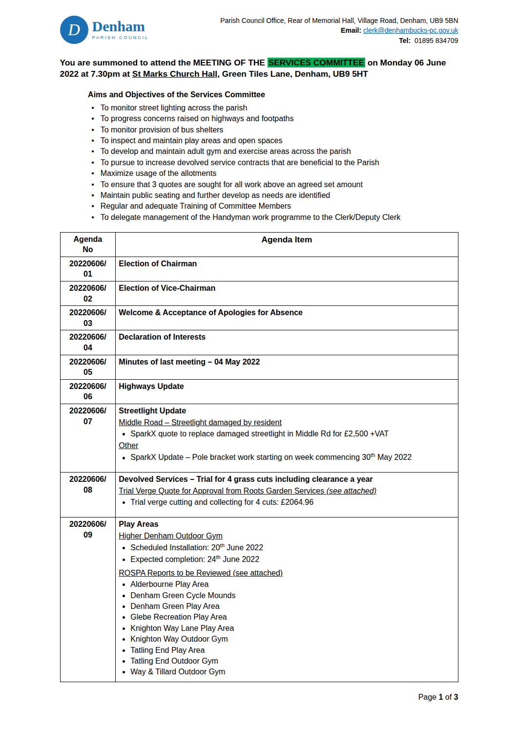D
Denham
Parish Council
Parish Council Office, Rear of Memorial Hall, Village Road, Denham, UB9 5BN
Email: clerk@denhambucks-pc.gov.uk
Tel: 01895 834709
You are summoned to attend the MEETING OF THE SERVICES COMMITTEE on Monday 06 June 2022 at 7.30pm at St Marks Church Hall, Green Tiles Lane, Denham, UB9 5HT
Aims and Objectives of the Services Committee
To monitor street lighting across the parish
To progress concerns raised on highways and footpaths
To monitor provision of bus shelters
To inspect and maintain play areas and open spaces
To develop and maintain adult gym and exercise areas across the parish
To pursue to increase devolved service contracts that are beneficial to the Parish
Maximize usage of the allotments
To ensure that 3 quotes are sought for all work above an agreed set amount
Maintain public seating and further develop as needs are identified
Regular and adequate Training of Committee Members
To delegate management of the Handyman work programme to the Clerk/Deputy Clerk
| Agenda No | Agenda Item |
| --- | --- |
| 20220606/ 01 | Election of Chairman |
| 20220606/ 02 | Election of Vice-Chairman |
| 20220606/ 03 | Welcome & Acceptance of Apologies for Absence |
| 20220606/ 04 | Declaration of Interests |
| 20220606/ 05 | Minutes of last meeting – 04 May 2022 |
| 20220606/ 06 | Highways Update |
| 20220606/ 07 | Streetlight Update Middle Road – Streetlight damaged by resident SparkX quote to replace damaged streetlight in Middle Rd for £2,500 +VAT Other SparkX Update – Pole bracket work starting on week commencing 30 th May 2022 |
| 20220606/ 08 | Devolved Services – Trial for 4 grass cuts including clearance a year Trial Verge Quote for Approval from Roots Garden Services (see attached) Trial verge cutting and collecting for 4 cuts: £2064.96 |
| 20220606/ 09 | Play Areas Higher Denham Outdoor Gym Scheduled Installation: 20 th June 2022 Expected completion: 24 th June 2022 ROSPA Reports to be Reviewed (see attached) Alderbourne Play Area Denham Green Cycle Mounds Denham Green Play Area Glebe Recreation Play Area Knighton Way Lane Play Area Knighton Way Outdoor Gym Tatling End Play Area Tatling End Outdoor Gym Way & Tillard Outdoor Gym |
Page 1 of 3